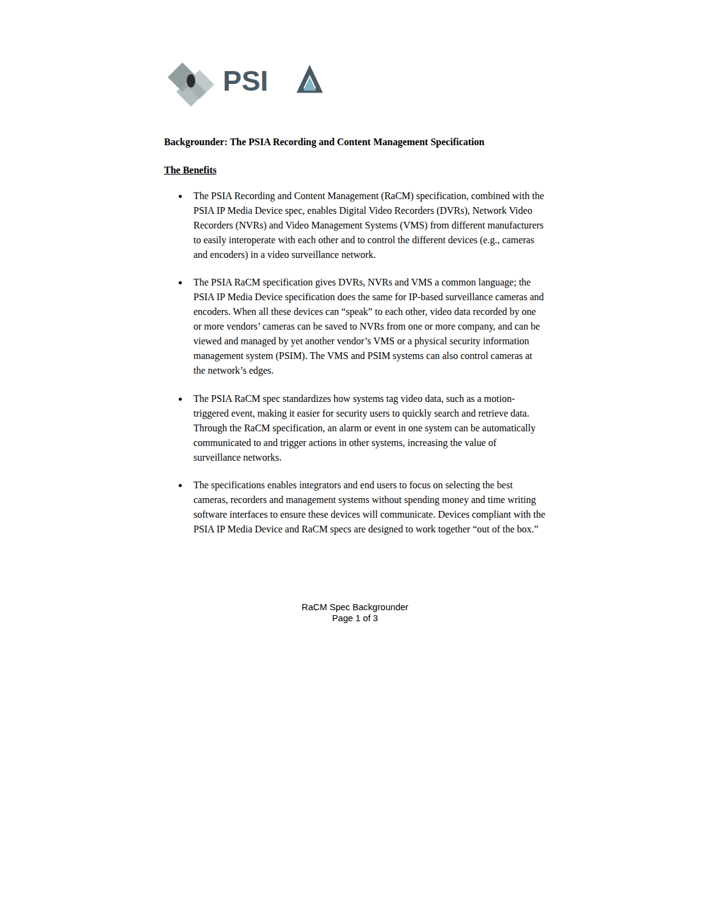PSI
Backgrounder: The PSIA Recording and Content Management Specification
The Benefits
The PSIA Recording and Content Management (RaCM) specification, combined with the PSIA IP Media Device spec, enables Digital Video Recorders (DVRs), Network Video Recorders (NVRs) and Video Management Systems (VMS) from different manufacturers to easily interoperate with each other and to control the different devices (e.g., cameras and encoders) in a video surveillance network.
The PSIA RaCM specification gives DVRs, NVRs and VMS a common language; the PSIA IP Media Device specification does the same for IP-based surveillance cameras and encoders. When all these devices can “speak” to each other, video data recorded by one or more vendors’ cameras can be saved to NVRs from one or more company, and can be viewed and managed by yet another vendor’s VMS or a physical security information management system (PSIM). The VMS and PSIM systems can also control cameras at the network’s edges.
The PSIA RaCM spec standardizes how systems tag video data, such as a motion-triggered event, making it easier for security users to quickly search and retrieve data. Through the RaCM specification, an alarm or event in one system can be automatically communicated to and trigger actions in other systems, increasing the value of surveillance networks.
The specifications enables integrators and end users to focus on selecting the best cameras, recorders and management systems without spending money and time writing software interfaces to ensure these devices will communicate. Devices compliant with the PSIA IP Media Device and RaCM specs are designed to work together “out of the box.”
RaCM Spec Backgrounder
Page 1 of 3